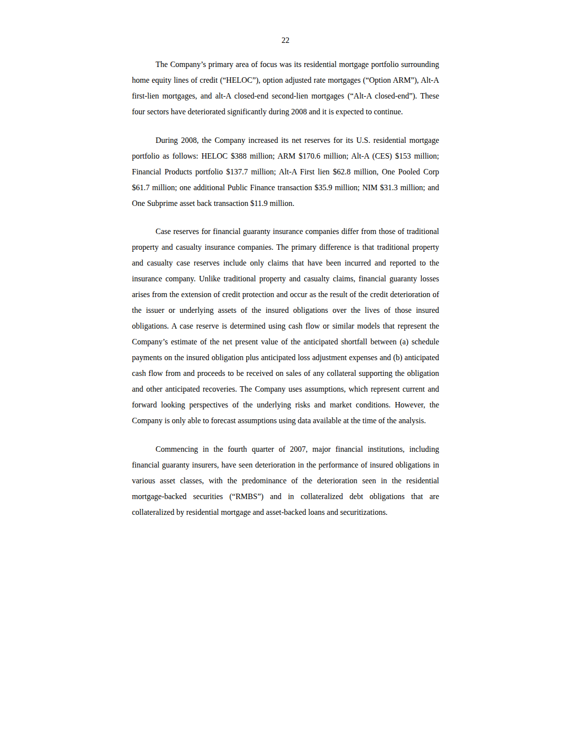22
The Company’s primary area of focus was its residential mortgage portfolio surrounding home equity lines of credit (“HELOC”), option adjusted rate mortgages (“Option ARM”), Alt-A first-lien mortgages, and alt-A closed-end second-lien mortgages (“Alt-A closed-end”). These four sectors have deteriorated significantly during 2008 and it is expected to continue.
During 2008, the Company increased its net reserves for its U.S. residential mortgage portfolio as follows: HELOC $388 million; ARM $170.6 million; Alt-A (CES) $153 million; Financial Products portfolio $137.7 million; Alt-A First lien $62.8 million, One Pooled Corp $61.7 million; one additional Public Finance transaction $35.9 million; NIM $31.3 million; and One Subprime asset back transaction $11.9 million.
Case reserves for financial guaranty insurance companies differ from those of traditional property and casualty insurance companies. The primary difference is that traditional property and casualty case reserves include only claims that have been incurred and reported to the insurance company. Unlike traditional property and casualty claims, financial guaranty losses arises from the extension of credit protection and occur as the result of the credit deterioration of the issuer or underlying assets of the insured obligations over the lives of those insured obligations. A case reserve is determined using cash flow or similar models that represent the Company’s estimate of the net present value of the anticipated shortfall between (a) schedule payments on the insured obligation plus anticipated loss adjustment expenses and (b) anticipated cash flow from and proceeds to be received on sales of any collateral supporting the obligation and other anticipated recoveries. The Company uses assumptions, which represent current and forward looking perspectives of the underlying risks and market conditions. However, the Company is only able to forecast assumptions using data available at the time of the analysis.
Commencing in the fourth quarter of 2007, major financial institutions, including financial guaranty insurers, have seen deterioration in the performance of insured obligations in various asset classes, with the predominance of the deterioration seen in the residential mortgage-backed securities (“RMBS”) and in collateralized debt obligations that are collateralized by residential mortgage and asset-backed loans and securitizations.